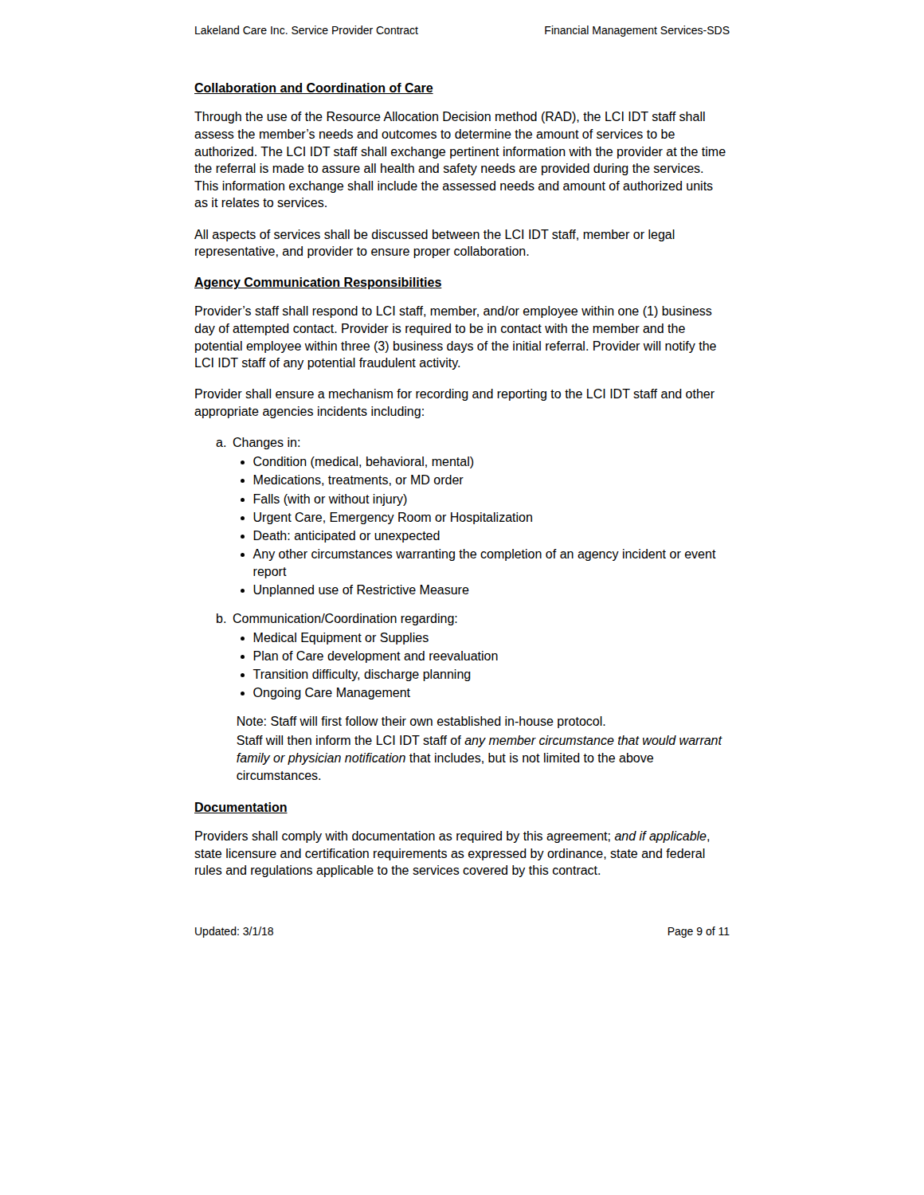Lakeland Care Inc. Service Provider Contract
Financial Management Services-SDS
Collaboration and Coordination of Care
Through the use of the Resource Allocation Decision method (RAD), the LCI IDT staff shall assess the member’s needs and outcomes to determine the amount of services to be authorized. The LCI IDT staff shall exchange pertinent information with the provider at the time the referral is made to assure all health and safety needs are provided during the services. This information exchange shall include the assessed needs and amount of authorized units as it relates to services.
All aspects of services shall be discussed between the LCI IDT staff, member or legal representative, and provider to ensure proper collaboration.
Agency Communication Responsibilities
Provider’s staff shall respond to LCI staff, member, and/or employee within one (1) business day of attempted contact. Provider is required to be in contact with the member and the potential employee within three (3) business days of the initial referral. Provider will notify the LCI IDT staff of any potential fraudulent activity.
Provider shall ensure a mechanism for recording and reporting to the LCI IDT staff and other appropriate agencies incidents including:
Changes in:
Condition (medical, behavioral, mental)
Medications, treatments, or MD order
Falls (with or without injury)
Urgent Care, Emergency Room or Hospitalization
Death: anticipated or unexpected
Any other circumstances warranting the completion of an agency incident or event report
Unplanned use of Restrictive Measure
Communication/Coordination regarding:
Medical Equipment or Supplies
Plan of Care development and reevaluation
Transition difficulty, discharge planning
Ongoing Care Management
Note: Staff will first follow their own established in-house protocol.
Staff will then inform the LCI IDT staff of any member circumstance that would warrant family or physician notification that includes, but is not limited to the above circumstances.
Documentation
Providers shall comply with documentation as required by this agreement; and if applicable, state licensure and certification requirements as expressed by ordinance, state and federal rules and regulations applicable to the services covered by this contract.
Updated: 3/1/18
Page 9 of 11